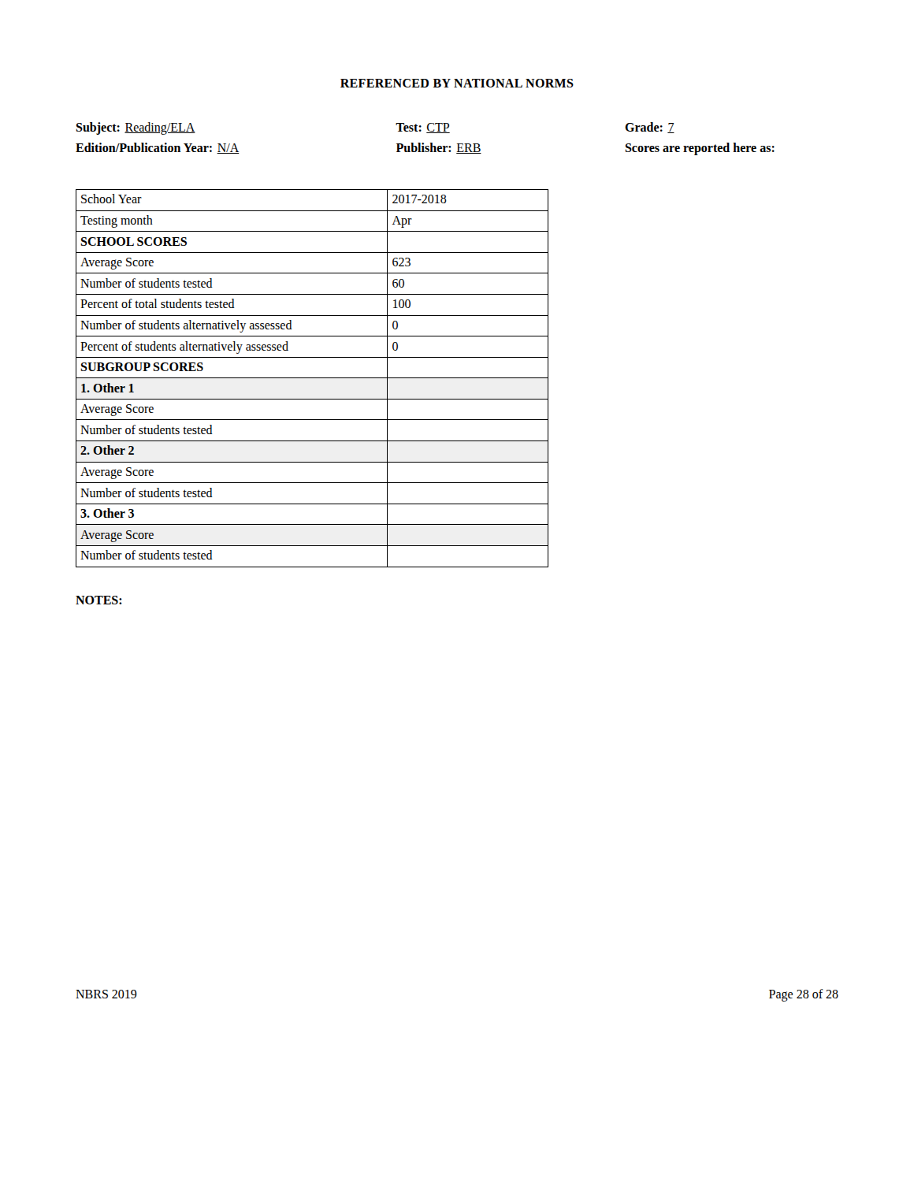REFERENCED BY NATIONAL NORMS
| Subject: Reading/ELA | Test: CTP | Grade: 7 |
| Edition/Publication Year: N/A | Publisher: ERB | Scores are reported here as: |
| School Year | 2017-2018 |
| Testing month | Apr |
| SCHOOL SCORES | |
| Average Score | 623 |
| Number of students tested | 60 |
| Percent of total students tested | 100 |
| Number of students alternatively assessed | 0 |
| Percent of students alternatively assessed | 0 |
| SUBGROUP SCORES | |
| 1. Other 1 | |
| Average Score | |
| Number of students tested | |
| 2. Other 2 | |
| Average Score | |
| Number of students tested | |
| 3. Other 3 | |
| Average Score | |
| Number of students tested | |
NOTES:
NBRS 2019 Page 28 of 28